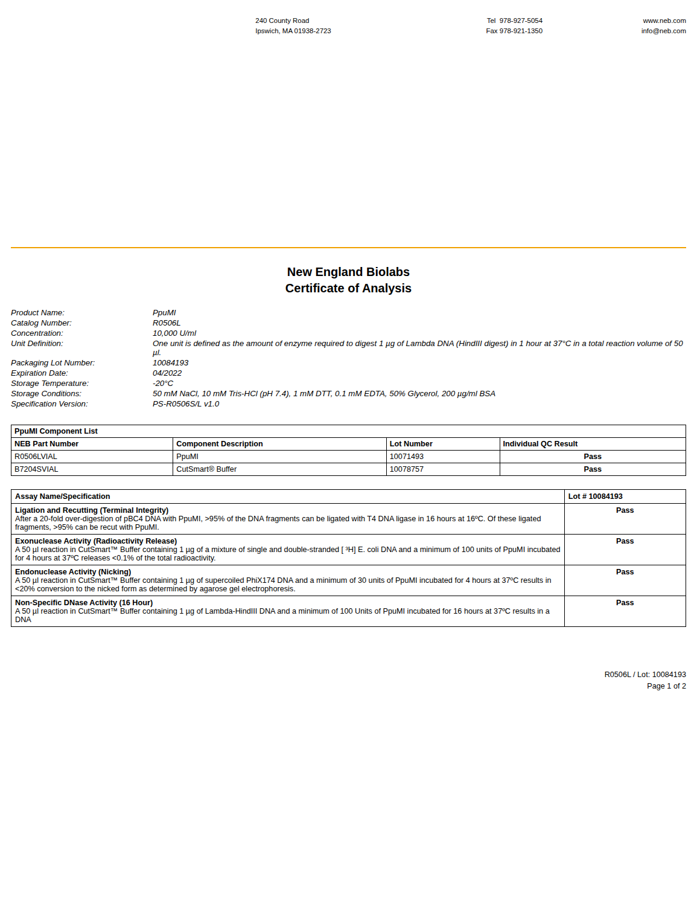240 County Road
Ipswich, MA 01938-2723
Tel 978-927-5054
Fax 978-921-1350
www.neb.com
info@neb.com
New England Biolabs
Certificate of Analysis
| Product Name: | PpuMI |
| Catalog Number: | R0506L |
| Concentration: | 10,000 U/ml |
| Unit Definition: | One unit is defined as the amount of enzyme required to digest 1 µg of Lambda DNA (HindIII digest) in 1 hour at 37°C in a total reaction volume of 50 µl. |
| Packaging Lot Number: | 10084193 |
| Expiration Date: | 04/2022 |
| Storage Temperature: | -20°C |
| Storage Conditions: | 50 mM NaCl, 10 mM Tris-HCl (pH 7.4), 1 mM DTT, 0.1 mM EDTA, 50% Glycerol, 200 µg/ml BSA |
| Specification Version: | PS-R0506S/L v1.0 |
| PpuMI Component List |
| --- |
| NEB Part Number | Component Description | Lot Number | Individual QC Result |
| R0506LVIAL | PpuMI | 10071493 | Pass |
| B7204SVIAL | CutSmart® Buffer | 10078757 | Pass |
| Assay Name/Specification | Lot # 10084193 |
| --- | --- |
| Ligation and Recutting (Terminal Integrity) After a 20-fold over-digestion of pBC4 DNA with PpuMI, >95% of the DNA fragments can be ligated with T4 DNA ligase in 16 hours at 16ºC. Of these ligated fragments, >95% can be recut with PpuMI. | Pass |
| Exonuclease Activity (Radioactivity Release) A 50 µl reaction in CutSmart™ Buffer containing 1 µg of a mixture of single and double-stranded [ ³H] E. coli DNA and a minimum of 100 units of PpuMI incubated for 4 hours at 37ºC releases <0.1% of the total radioactivity. | Pass |
| Endonuclease Activity (Nicking) A 50 µl reaction in CutSmart™ Buffer containing 1 µg of supercoiled PhiX174 DNA and a minimum of 30 units of PpuMI incubated for 4 hours at 37ºC results in <20% conversion to the nicked form as determined by agarose gel electrophoresis. | Pass |
| Non-Specific DNase Activity (16 Hour) A 50 µl reaction in CutSmart™ Buffer containing 1 µg of Lambda-HindIII DNA and a minimum of 100 Units of PpuMI incubated for 16 hours at 37ºC results in a DNA | Pass |
R0506L / Lot: 10084193
Page 1 of 2